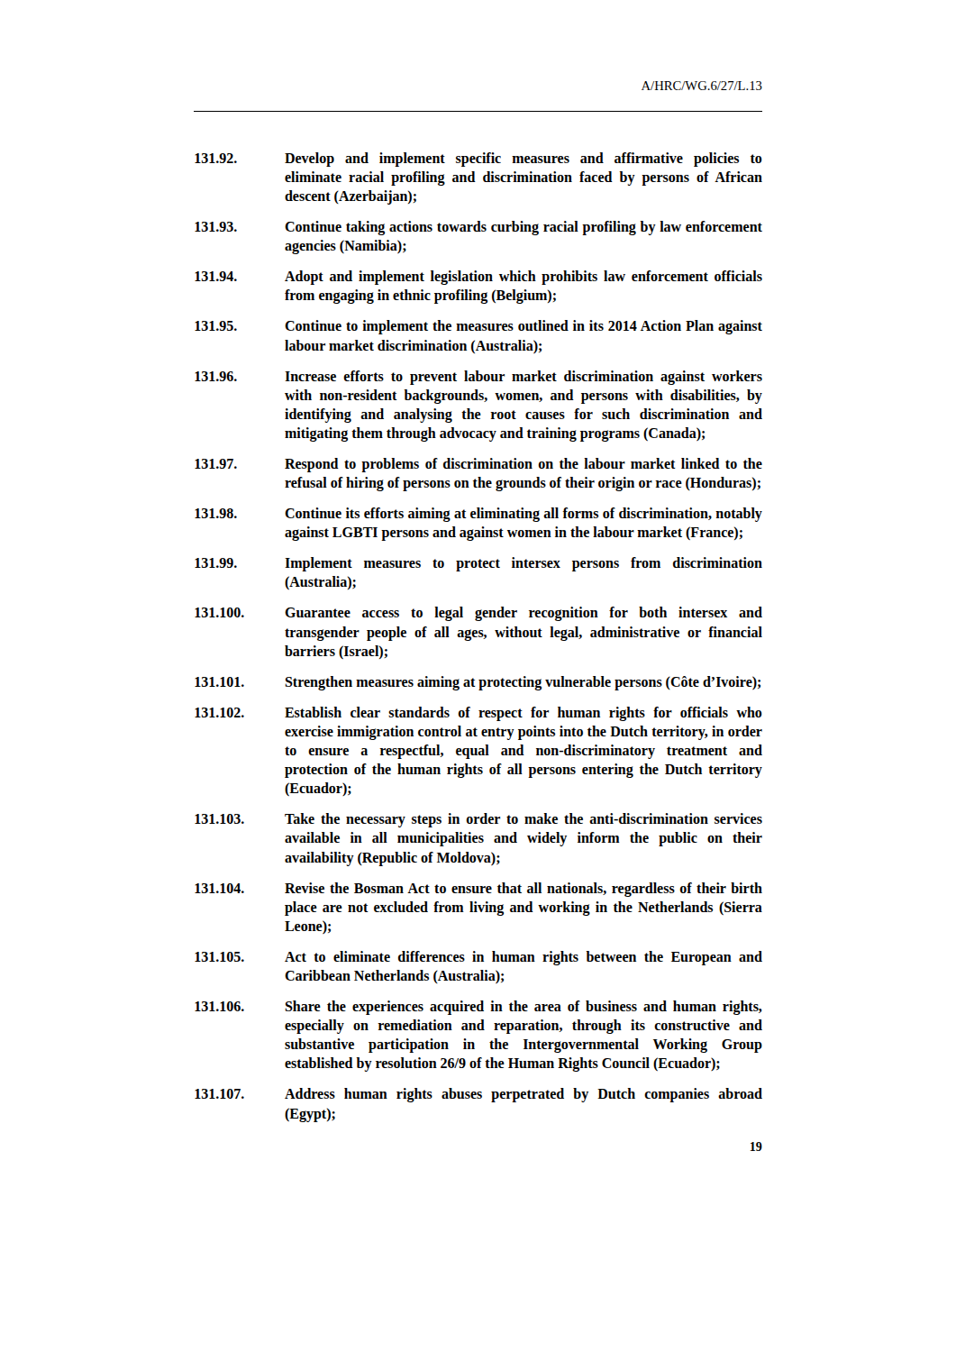A/HRC/WG.6/27/L.13
131.92. Develop and implement specific measures and affirmative policies to eliminate racial profiling and discrimination faced by persons of African descent (Azerbaijan);
131.93. Continue taking actions towards curbing racial profiling by law enforcement agencies (Namibia);
131.94. Adopt and implement legislation which prohibits law enforcement officials from engaging in ethnic profiling (Belgium);
131.95. Continue to implement the measures outlined in its 2014 Action Plan against labour market discrimination (Australia);
131.96. Increase efforts to prevent labour market discrimination against workers with non-resident backgrounds, women, and persons with disabilities, by identifying and analysing the root causes for such discrimination and mitigating them through advocacy and training programs (Canada);
131.97. Respond to problems of discrimination on the labour market linked to the refusal of hiring of persons on the grounds of their origin or race (Honduras);
131.98. Continue its efforts aiming at eliminating all forms of discrimination, notably against LGBTI persons and against women in the labour market (France);
131.99. Implement measures to protect intersex persons from discrimination (Australia);
131.100. Guarantee access to legal gender recognition for both intersex and transgender people of all ages, without legal, administrative or financial barriers (Israel);
131.101. Strengthen measures aiming at protecting vulnerable persons (Côte d’Ivoire);
131.102. Establish clear standards of respect for human rights for officials who exercise immigration control at entry points into the Dutch territory, in order to ensure a respectful, equal and non-discriminatory treatment and protection of the human rights of all persons entering the Dutch territory (Ecuador);
131.103. Take the necessary steps in order to make the anti-discrimination services available in all municipalities and widely inform the public on their availability (Republic of Moldova);
131.104. Revise the Bosman Act to ensure that all nationals, regardless of their birth place are not excluded from living and working in the Netherlands (Sierra Leone);
131.105. Act to eliminate differences in human rights between the European and Caribbean Netherlands (Australia);
131.106. Share the experiences acquired in the area of business and human rights, especially on remediation and reparation, through its constructive and substantive participation in the Intergovernmental Working Group established by resolution 26/9 of the Human Rights Council (Ecuador);
131.107. Address human rights abuses perpetrated by Dutch companies abroad (Egypt);
19